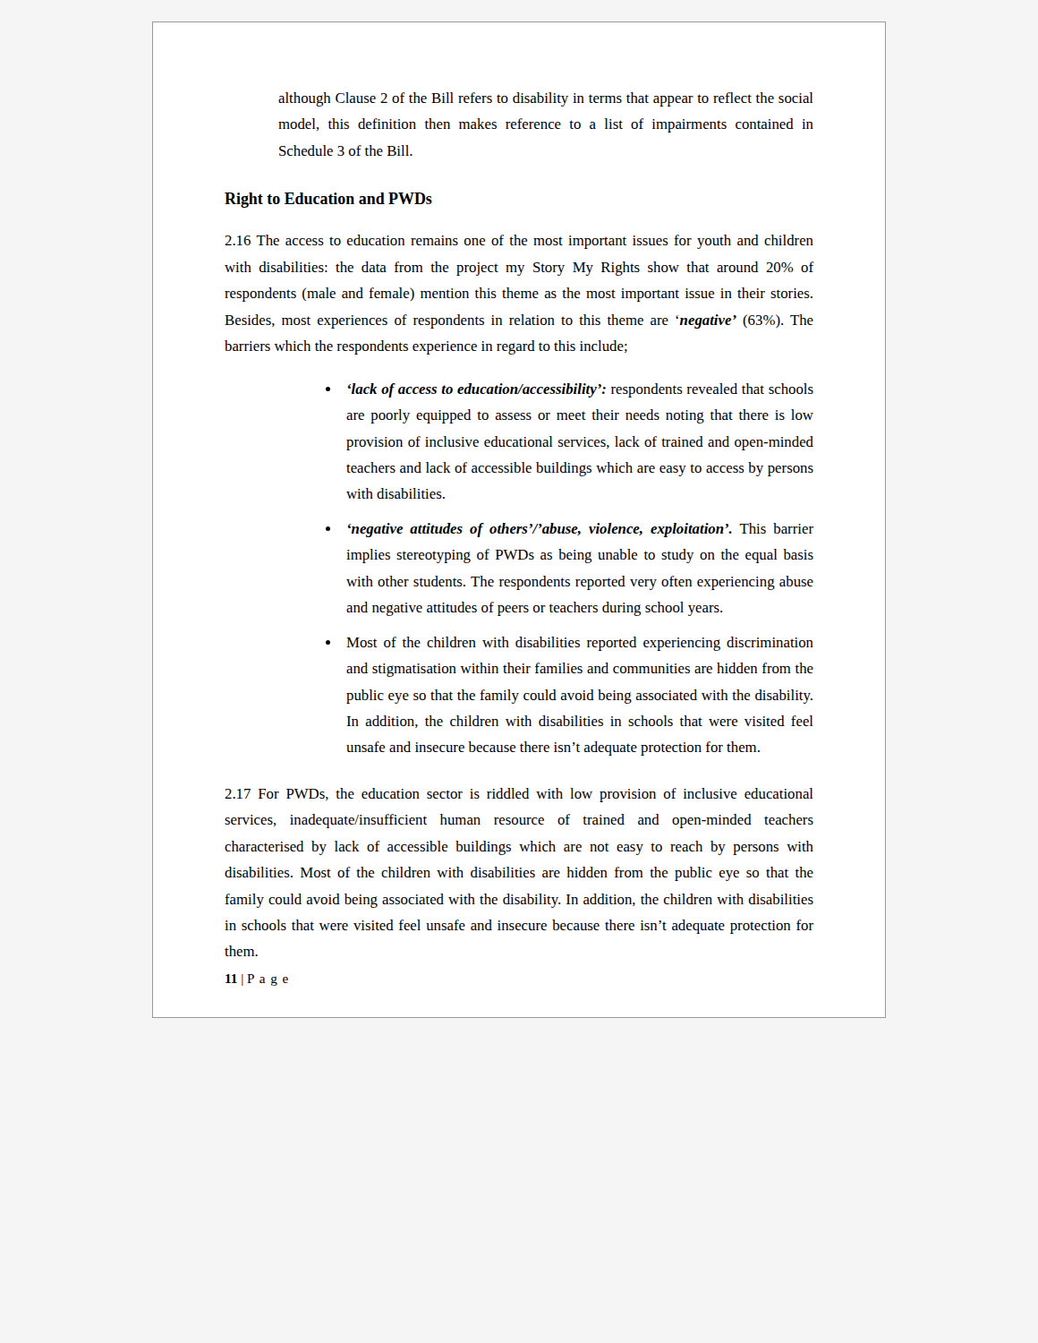although Clause 2 of the Bill refers to disability in terms that appear to reflect the social model, this definition then makes reference to a list of impairments contained in Schedule 3 of the Bill.
Right to Education and PWDs
2.16 The access to education remains one of the most important issues for youth and children with disabilities: the data from the project my Story My Rights show that around 20% of respondents (male and female) mention this theme as the most important issue in their stories. Besides, most experiences of respondents in relation to this theme are ‘negative’ (63%). The barriers which the respondents experience in regard to this include;
‘lack of access to education/accessibility’: respondents revealed that schools are poorly equipped to assess or meet their needs noting that there is low provision of inclusive educational services, lack of trained and open-minded teachers and lack of accessible buildings which are easy to access by persons with disabilities.
‘negative attitudes of others’/’abuse, violence, exploitation’. This barrier implies stereotyping of PWDs as being unable to study on the equal basis with other students. The respondents reported very often experiencing abuse and negative attitudes of peers or teachers during school years.
Most of the children with disabilities reported experiencing discrimination and stigmatisation within their families and communities are hidden from the public eye so that the family could avoid being associated with the disability. In addition, the children with disabilities in schools that were visited feel unsafe and insecure because there isn’t adequate protection for them.
2.17 For PWDs, the education sector is riddled with low provision of inclusive educational services, inadequate/insufficient human resource of trained and open-minded teachers characterised by lack of accessible buildings which are not easy to reach by persons with disabilities. Most of the children with disabilities are hidden from the public eye so that the family could avoid being associated with the disability. In addition, the children with disabilities in schools that were visited feel unsafe and insecure because there isn’t adequate protection for them.
11 | P a g e